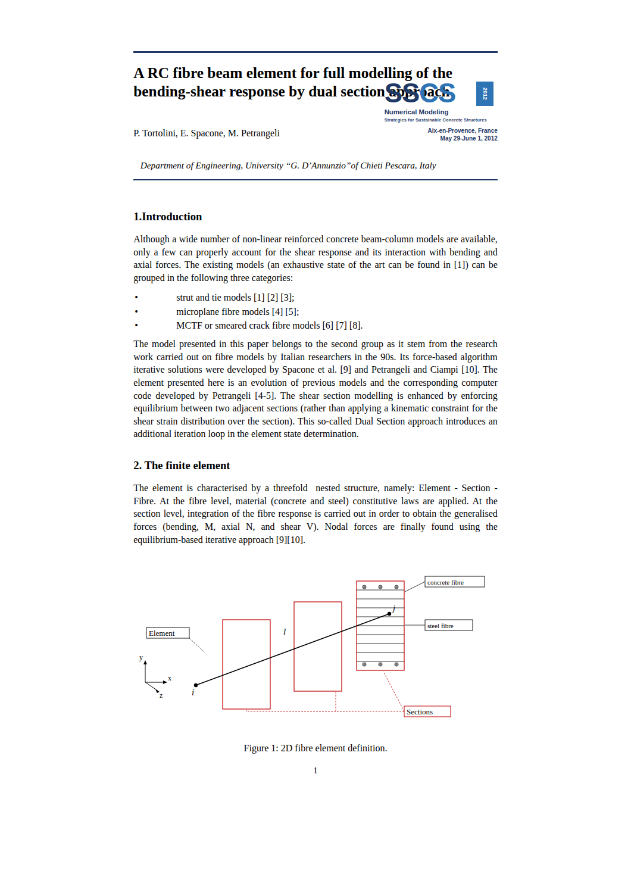A RC fibre beam element for full modelling of the bending-shear response by dual section approach
SSCS
2012
Numerical Modeling
Strategies for Sustainable Concrete Structures
Aix-en-Provence, France
May 29-June 1, 2012
P. Tortolini, E. Spacone, M. Petrangeli
Department of Engineering, University “G. D’Annunzio”of Chieti Pescara, Italy
1.Introduction
Although a wide number of non-linear reinforced concrete beam-column models are available, only a few can properly account for the shear response and its interaction with bending and axial forces. The existing models (an exhaustive state of the art can be found in [1]) can be grouped in the following three categories:
strut and tie models [1] [2] [3];
microplane fibre models [4] [5];
MCTF or smeared crack fibre models [6] [7] [8].
The model presented in this paper belongs to the second group as it stem from the research work carried out on fibre models by Italian researchers in the 90s. Its force-based algorithm iterative solutions were developed by Spacone et al. [9] and Petrangeli and Ciampi [10]. The element presented here is an evolution of previous models and the corresponding computer code developed by Petrangeli [4-5]. The shear section modelling is enhanced by enforcing equilibrium between two adjacent sections (rather than applying a kinematic constraint for the shear strain distribution over the section). This so-called Dual Section approach introduces an additional iteration loop in the element state determination.
2. The finite element
The element is characterised by a threefold nested structure, namely: Element - Section - Fibre. At the fibre level, material (concrete and steel) constitutive laws are applied. At the section level, integration of the fibre response is carried out in order to obtain the generalised forces (bending, M, axial N, and shear V). Nodal forces are finally found using the equilibrium-based iterative approach [9][10].
i j l Element concrete fibre steel fibre Sections y x z
Figure 1: 2D fibre element definition.
1